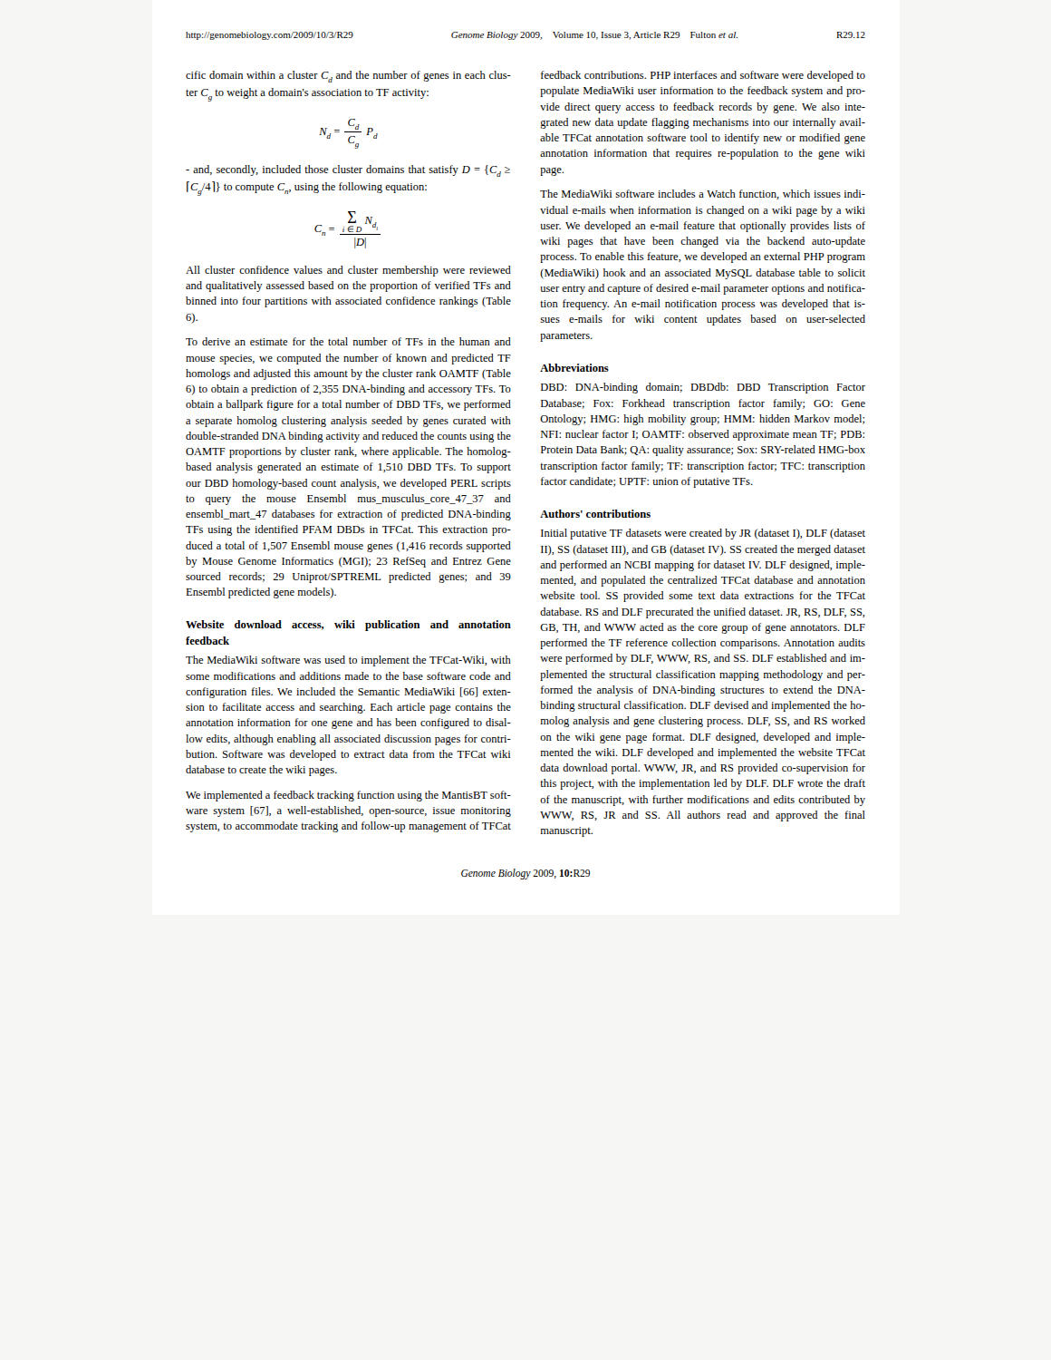http://genomebiology.com/2009/10/3/R29
Genome Biology 2009, Volume 10, Issue 3, Article R29 Fulton et al.
R29.12
cific domain within a cluster Cd and the number of genes in each cluster Cg to weight a domain's association to TF activity:
Nd = Cd Cg Pd
- and, secondly, included those cluster domains that satisfy D = {Cd ≥ ⌈Cg/4⌉} to compute Cn, using the following equation:
Cn = Σi ∈ D Ndi |D|
All cluster confidence values and cluster membership were reviewed and qualitatively assessed based on the proportion of verified TFs and binned into four partitions with associated confidence rankings (Table 6).
To derive an estimate for the total number of TFs in the human and mouse species, we computed the number of known and predicted TF homologs and adjusted this amount by the cluster rank OAMTF (Table 6) to obtain a prediction of 2,355 DNA-binding and accessory TFs. To obtain a ballpark figure for a total number of DBD TFs, we performed a separate homolog clustering analysis seeded by genes curated with double-stranded DNA binding activity and reduced the counts using the OAMTF proportions by cluster rank, where applicable. The homolog-based analysis generated an estimate of 1,510 DBD TFs. To support our DBD homology-based count analysis, we developed PERL scripts to query the mouse Ensembl mus_musculus_core_47_37 and ensembl_mart_47 databases for extraction of predicted DNA-binding TFs using the identified PFAM DBDs in TFCat. This extraction produced a total of 1,507 Ensembl mouse genes (1,416 records supported by Mouse Genome Informatics (MGI); 23 RefSeq and Entrez Gene sourced records; 29 Uniprot/SPTREML predicted genes; and 39 Ensembl predicted gene models).
Website download access, wiki publication and annotation feedback
The MediaWiki software was used to implement the TFCat-Wiki, with some modifications and additions made to the base software code and configuration files. We included the Semantic MediaWiki [66] extension to facilitate access and searching. Each article page contains the annotation information for one gene and has been configured to disallow edits, although enabling all associated discussion pages for contribution. Software was developed to extract data from the TFCat wiki database to create the wiki pages.
We implemented a feedback tracking function using the MantisBT software system [67], a well-established, open-source, issue monitoring system, to accommodate tracking and follow-up management of TFCat feedback contributions. PHP interfaces and software were developed to populate MediaWiki user information to the feedback system and provide direct query access to feedback records by gene. We also integrated new data update flagging mechanisms into our internally available TFCat annotation software tool to identify new or modified gene annotation information that requires re-population to the gene wiki page.
The MediaWiki software includes a Watch function, which issues individual e-mails when information is changed on a wiki page by a wiki user. We developed an e-mail feature that optionally provides lists of wiki pages that have been changed via the backend auto-update process. To enable this feature, we developed an external PHP program (MediaWiki) hook and an associated MySQL database table to solicit user entry and capture of desired e-mail parameter options and notification frequency. An e-mail notification process was developed that issues e-mails for wiki content updates based on user-selected parameters.
Abbreviations
DBD: DNA-binding domain; DBDdb: DBD Transcription Factor Database; Fox: Forkhead transcription factor family; GO: Gene Ontology; HMG: high mobility group; HMM: hidden Markov model; NFI: nuclear factor I; OAMTF: observed approximate mean TF; PDB: Protein Data Bank; QA: quality assurance; Sox: SRY-related HMG-box transcription factor family; TF: transcription factor; TFC: transcription factor candidate; UPTF: union of putative TFs.
Authors' contributions
Initial putative TF datasets were created by JR (dataset I), DLF (dataset II), SS (dataset III), and GB (dataset IV). SS created the merged dataset and performed an NCBI mapping for dataset IV. DLF designed, implemented, and populated the centralized TFCat database and annotation website tool. SS provided some text data extractions for the TFCat database. RS and DLF precurated the unified dataset. JR, RS, DLF, SS, GB, TH, and WWW acted as the core group of gene annotators. DLF performed the TF reference collection comparisons. Annotation audits were performed by DLF, WWW, RS, and SS. DLF established and implemented the structural classification mapping methodology and performed the analysis of DNA-binding structures to extend the DNA-binding structural classification. DLF devised and implemented the homolog analysis and gene clustering process. DLF, SS, and RS worked on the wiki gene page format. DLF designed, developed and implemented the wiki. DLF developed and implemented the website TFCat data download portal. WWW, JR, and RS provided co-supervision for this project, with the implementation led by DLF. DLF wrote the draft of the manuscript, with further modifications and edits contributed by WWW, RS, JR and SS. All authors read and approved the final manuscript.
Genome Biology 2009, 10: R29